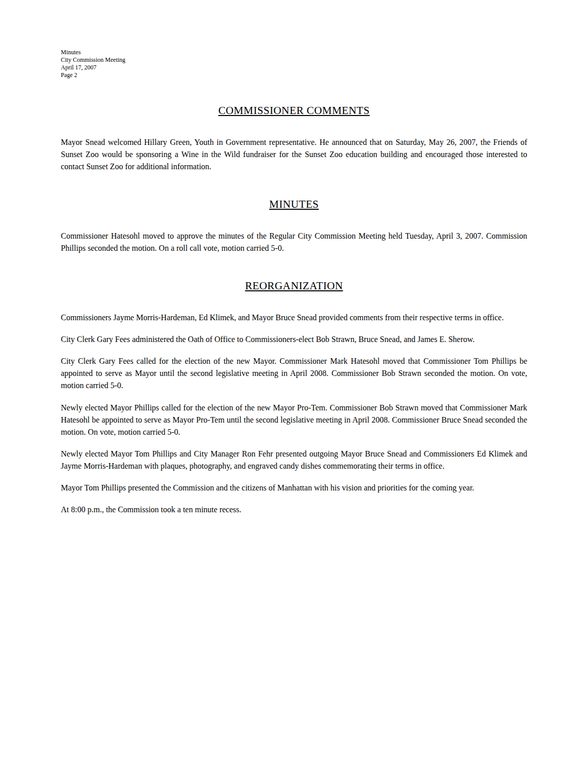Minutes
City Commission Meeting
April 17, 2007
Page 2
COMMISSIONER COMMENTS
Mayor Snead welcomed Hillary Green, Youth in Government representative. He announced that on Saturday, May 26, 2007, the Friends of Sunset Zoo would be sponsoring a Wine in the Wild fundraiser for the Sunset Zoo education building and encouraged those interested to contact Sunset Zoo for additional information.
MINUTES
Commissioner Hatesohl moved to approve the minutes of the Regular City Commission Meeting held Tuesday, April 3, 2007. Commission Phillips seconded the motion. On a roll call vote, motion carried 5-0.
REORGANIZATION
Commissioners Jayme Morris-Hardeman, Ed Klimek, and Mayor Bruce Snead provided comments from their respective terms in office.
City Clerk Gary Fees administered the Oath of Office to Commissioners-elect Bob Strawn, Bruce Snead, and James E. Sherow.
City Clerk Gary Fees called for the election of the new Mayor. Commissioner Mark Hatesohl moved that Commissioner Tom Phillips be appointed to serve as Mayor until the second legislative meeting in April 2008. Commissioner Bob Strawn seconded the motion. On vote, motion carried 5-0.
Newly elected Mayor Phillips called for the election of the new Mayor Pro-Tem. Commissioner Bob Strawn moved that Commissioner Mark Hatesohl be appointed to serve as Mayor Pro-Tem until the second legislative meeting in April 2008. Commissioner Bruce Snead seconded the motion. On vote, motion carried 5-0.
Newly elected Mayor Tom Phillips and City Manager Ron Fehr presented outgoing Mayor Bruce Snead and Commissioners Ed Klimek and Jayme Morris-Hardeman with plaques, photography, and engraved candy dishes commemorating their terms in office.
Mayor Tom Phillips presented the Commission and the citizens of Manhattan with his vision and priorities for the coming year.
At 8:00 p.m., the Commission took a ten minute recess.